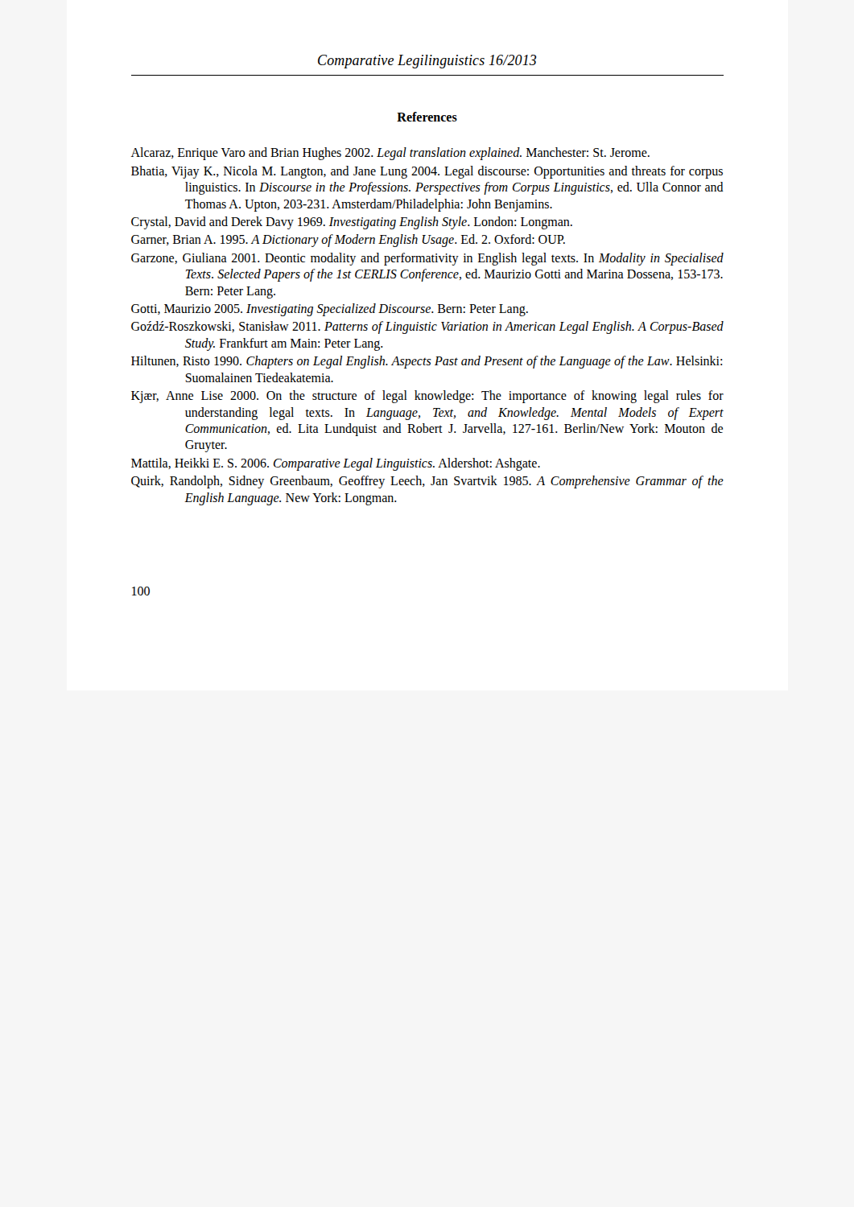Comparative Legilinguistics 16/2013
References
Alcaraz, Enrique Varo and Brian Hughes 2002. Legal translation explained. Manchester: St. Jerome.
Bhatia, Vijay K., Nicola M. Langton, and Jane Lung 2004. Legal discourse: Opportunities and threats for corpus linguistics. In Discourse in the Professions. Perspectives from Corpus Linguistics, ed. Ulla Connor and Thomas A. Upton, 203-231. Amsterdam/Philadelphia: John Benjamins.
Crystal, David and Derek Davy 1969. Investigating English Style. London: Longman.
Garner, Brian A. 1995. A Dictionary of Modern English Usage. Ed. 2. Oxford: OUP.
Garzone, Giuliana 2001. Deontic modality and performativity in English legal texts. In Modality in Specialised Texts. Selected Papers of the 1st CERLIS Conference, ed. Maurizio Gotti and Marina Dossena, 153-173. Bern: Peter Lang.
Gotti, Maurizio 2005. Investigating Specialized Discourse. Bern: Peter Lang.
Goźdź-Roszkowski, Stanisław 2011. Patterns of Linguistic Variation in American Legal English. A Corpus-Based Study. Frankfurt am Main: Peter Lang.
Hiltunen, Risto 1990. Chapters on Legal English. Aspects Past and Present of the Language of the Law. Helsinki: Suomalainen Tiedeakatemia.
Kjær, Anne Lise 2000. On the structure of legal knowledge: The importance of knowing legal rules for understanding legal texts. In Language, Text, and Knowledge. Mental Models of Expert Communication, ed. Lita Lundquist and Robert J. Jarvella, 127-161. Berlin/New York: Mouton de Gruyter.
Mattila, Heikki E. S. 2006. Comparative Legal Linguistics. Aldershot: Ashgate.
Quirk, Randolph, Sidney Greenbaum, Geoffrey Leech, Jan Svartvik 1985. A Comprehensive Grammar of the English Language. New York: Longman.
100